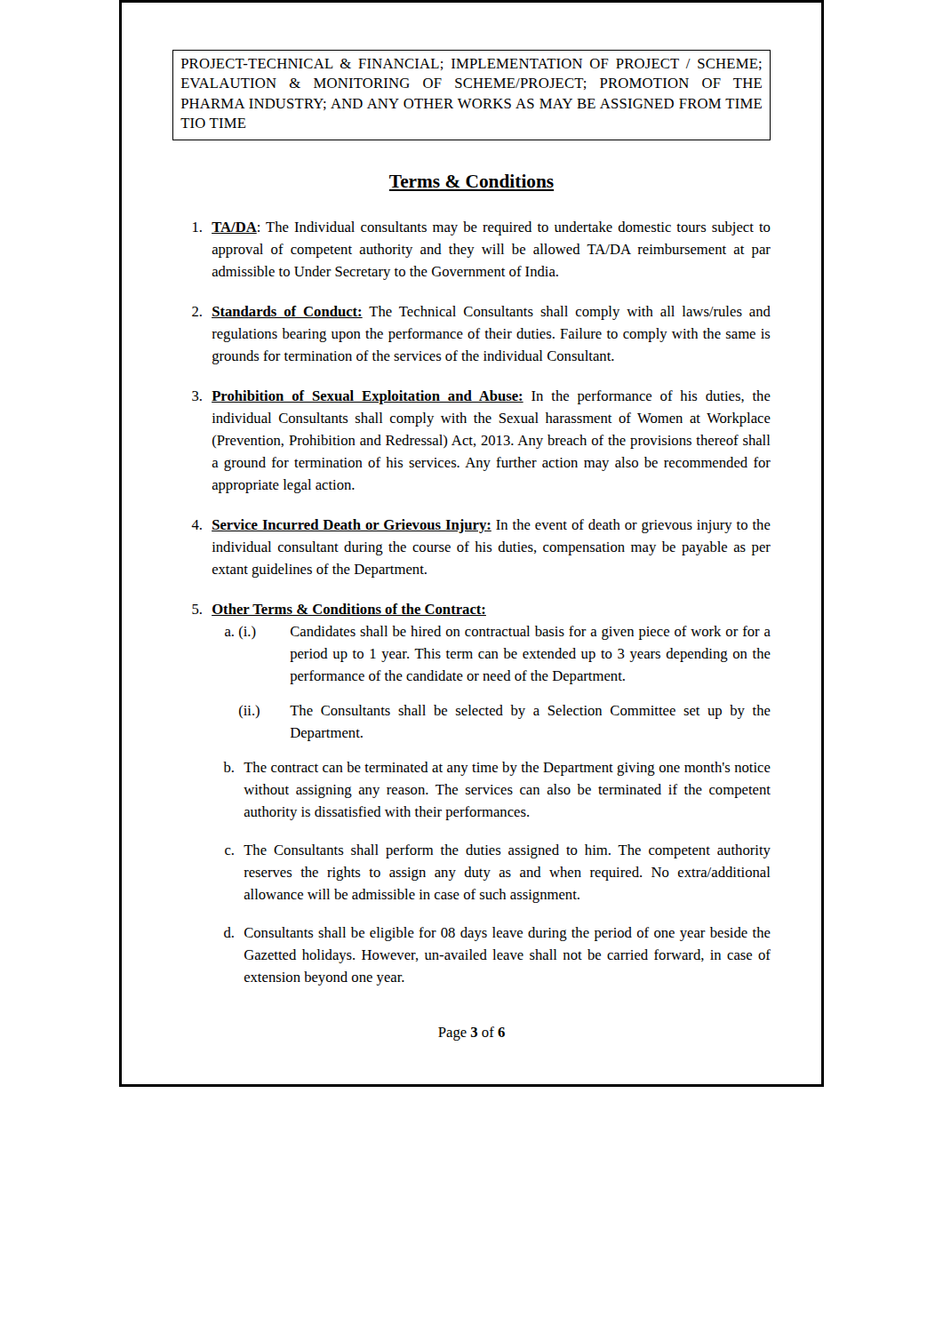PROJECT-TECHNICAL & FINANCIAL; IMPLEMENTATION OF PROJECT / SCHEME; EVALAUTION & MONITORING OF SCHEME/PROJECT; PROMOTION OF THE PHARMA INDUSTRY; AND ANY OTHER WORKS AS MAY BE ASSIGNED FROM TIME TIO TIME
Terms & Conditions
TA/DA: The Individual consultants may be required to undertake domestic tours subject to approval of competent authority and they will be allowed TA/DA reimbursement at par admissible to Under Secretary to the Government of India.
Standards of Conduct: The Technical Consultants shall comply with all laws/rules and regulations bearing upon the performance of their duties. Failure to comply with the same is grounds for termination of the services of the individual Consultant.
Prohibition of Sexual Exploitation and Abuse: In the performance of his duties, the individual Consultants shall comply with the Sexual harassment of Women at Workplace (Prevention, Prohibition and Redressal) Act, 2013. Any breach of the provisions thereof shall a ground for termination of his services. Any further action may also be recommended for appropriate legal action.
Service Incurred Death or Grievous Injury: In the event of death or grievous injury to the individual consultant during the course of his duties, compensation may be payable as per extant guidelines of the Department.
Other Terms & Conditions of the Contract:
(i.) Candidates shall be hired on contractual basis for a given piece of work or for a period up to 1 year. This term can be extended up to 3 years depending on the performance of the candidate or need of the Department.
(ii.) The Consultants shall be selected by a Selection Committee set up by the Department.
The contract can be terminated at any time by the Department giving one month's notice without assigning any reason. The services can also be terminated if the competent authority is dissatisfied with their performances.
The Consultants shall perform the duties assigned to him. The competent authority reserves the rights to assign any duty as and when required. No extra/additional allowance will be admissible in case of such assignment.
Consultants shall be eligible for 08 days leave during the period of one year beside the Gazetted holidays. However, un-availed leave shall not be carried forward, in case of extension beyond one year.
Page 3 of 6